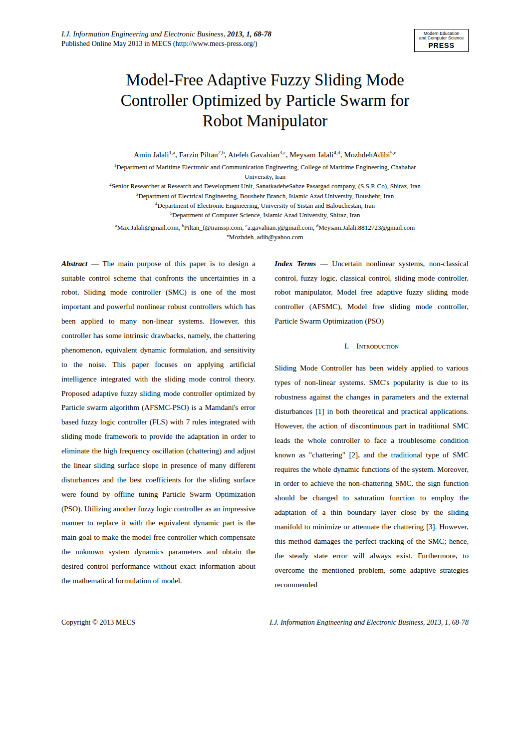I.J. Information Engineering and Electronic Business, 2013, 1, 68-78
Published Online May 2013 in MECS (http://www.mecs-press.org/)
Modern Education
and Computer Science PRESS
Model-Free Adaptive Fuzzy Sliding Mode
Controller Optimized by Particle Swarm for
Robot Manipulator
Amin Jalali1,a, Farzin Piltan2,b, Atefeh Gavahian3,c, Meysam Jalali4,d, MozhdehAdibi5,e
1Department of Maritime Electronic and Communication Engineering, College of Maritime Engineering, Chabahar
University, Iran
2Senior Researcher at Research and Development Unit, SanatkadeheSabze Pasargad company, (S.S.P. Co), Shiraz, Iran
3Department of Electrical Engineering, Boushehr Branch, Islamic Azad University, Boushehr, Iran
4Department of Electronic Engineering, University of Sistan and Balouchestan, Iran
5Department of Computer Science, Islamic Azad University, Shiraz, Iran
aMax.Jalali@gmail.com, bPiltan_f@iranssp.com, ca.gavahian.j@gmail.com, dMeysam.Jalali.8812723@gmail.com
eMozhdeh_adib@yahoo.com
Abstract — The main purpose of this paper is to design a suitable control scheme that confronts the uncertainties in a robot. Sliding mode controller (SMC) is one of the most important and powerful nonlinear robust controllers which has been applied to many non-linear systems. However, this controller has some intrinsic drawbacks, namely, the chattering phenomenon, equivalent dynamic formulation, and sensitivity to the noise. This paper focuses on applying artificial intelligence integrated with the sliding mode control theory. Proposed adaptive fuzzy sliding mode controller optimized by Particle swarm algorithm (AFSMC-PSO) is a Mamdani's error based fuzzy logic controller (FLS) with 7 rules integrated with sliding mode framework to provide the adaptation in order to eliminate the high frequency oscillation (chattering) and adjust the linear sliding surface slope in presence of many different disturbances and the best coefficients for the sliding surface were found by offline tuning Particle Swarm Optimization (PSO). Utilizing another fuzzy logic controller as an impressive manner to replace it with the equivalent dynamic part is the main goal to make the model free controller which compensate the unknown system dynamics parameters and obtain the desired control performance without exact information about the mathematical formulation of model.
Index Terms — Uncertain nonlinear systems, non-classical control, fuzzy logic, classical control, sliding mode controller, robot manipulator, Model free adaptive fuzzy sliding mode controller (AFSMC), Model free sliding mode controller, Particle Swarm Optimization (PSO)
I. Introduction
Sliding Mode Controller has been widely applied to various types of non-linear systems. SMC's popularity is due to its robustness against the changes in parameters and the external disturbances [1] in both theoretical and practical applications. However, the action of discontinuous part in traditional SMC leads the whole controller to face a troublesome condition known as "chattering" [2], and the traditional type of SMC requires the whole dynamic functions of the system. Moreover, in order to achieve the non-chattering SMC, the sign function should be changed to saturation function to employ the adaptation of a thin boundary layer close by the sliding manifold to minimize or attenuate the chattering [3]. However, this method damages the perfect tracking of the SMC; hence, the steady state error will always exist. Furthermore, to overcome the mentioned problem, some adaptive strategies recommended
Copyright © 2013 MECS
I.J. Information Engineering and Electronic Business, 2013, 1, 68-78